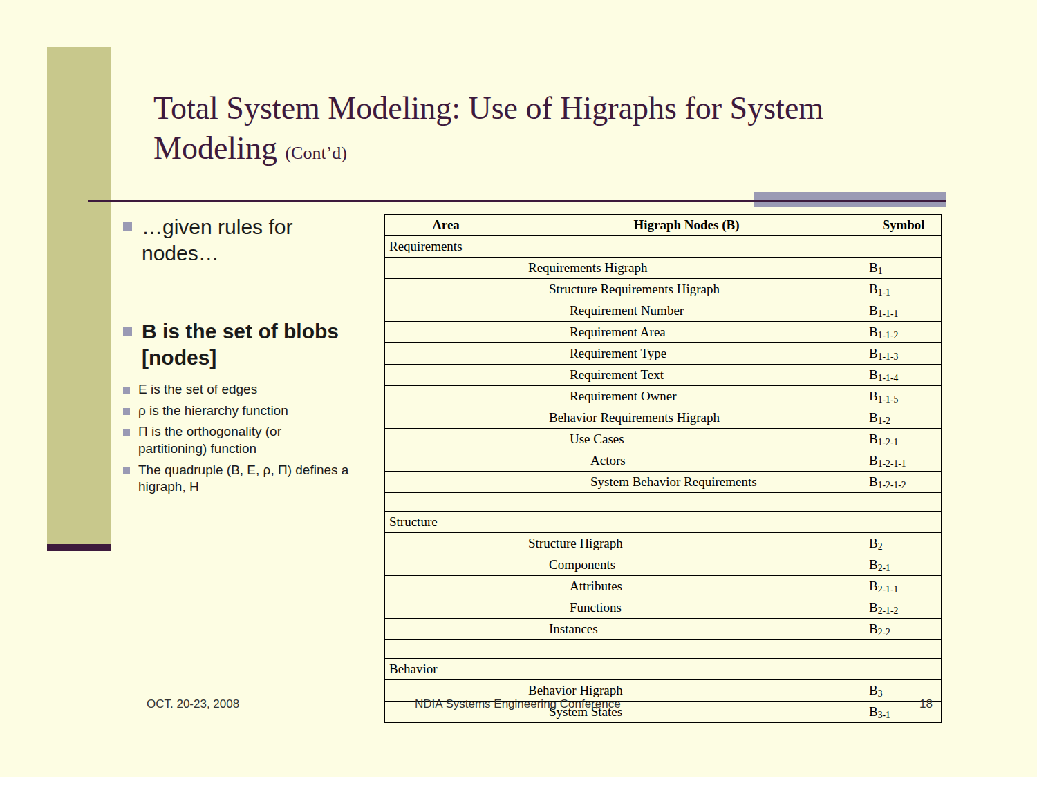Total System Modeling: Use of Higraphs for System Modeling (Cont’d)
…given rules for nodes…
B is the set of blobs [nodes]
E is the set of edges
ρ is the hierarchy function
Π is the orthogonality (or partitioning) function
The quadruple (B, E, ρ, Π) defines a higraph, H
| Area | Higraph Nodes (B) | Symbol |
| --- | --- | --- |
| Requirements | | |
| | Requirements Higraph | B 1 |
| | Structure Requirements Higraph | B 1-1 |
| | Requirement Number | B 1-1-1 |
| | Requirement Area | B 1-1-2 |
| | Requirement Type | B 1-1-3 |
| | Requirement Text | B 1-1-4 |
| | Requirement Owner | B 1-1-5 |
| | Behavior Requirements Higraph | B 1-2 |
| | Use Cases | B 1-2-1 |
| | Actors | B 1-2-1-1 |
| | System Behavior Requirements | B 1-2-1-2 |
| Structure | | |
| | Structure Higraph | B 2 |
| | Components | B 2-1 |
| | Attributes | B 2-1-1 |
| | Functions | B 2-1-2 |
| | Instances | B 2-2 |
| Behavior | | |
| | Behavior Higraph | B 3 |
| | System States | B 3-1 |
OCT. 20-23, 2008 NDIA Systems Engineering Conference 18